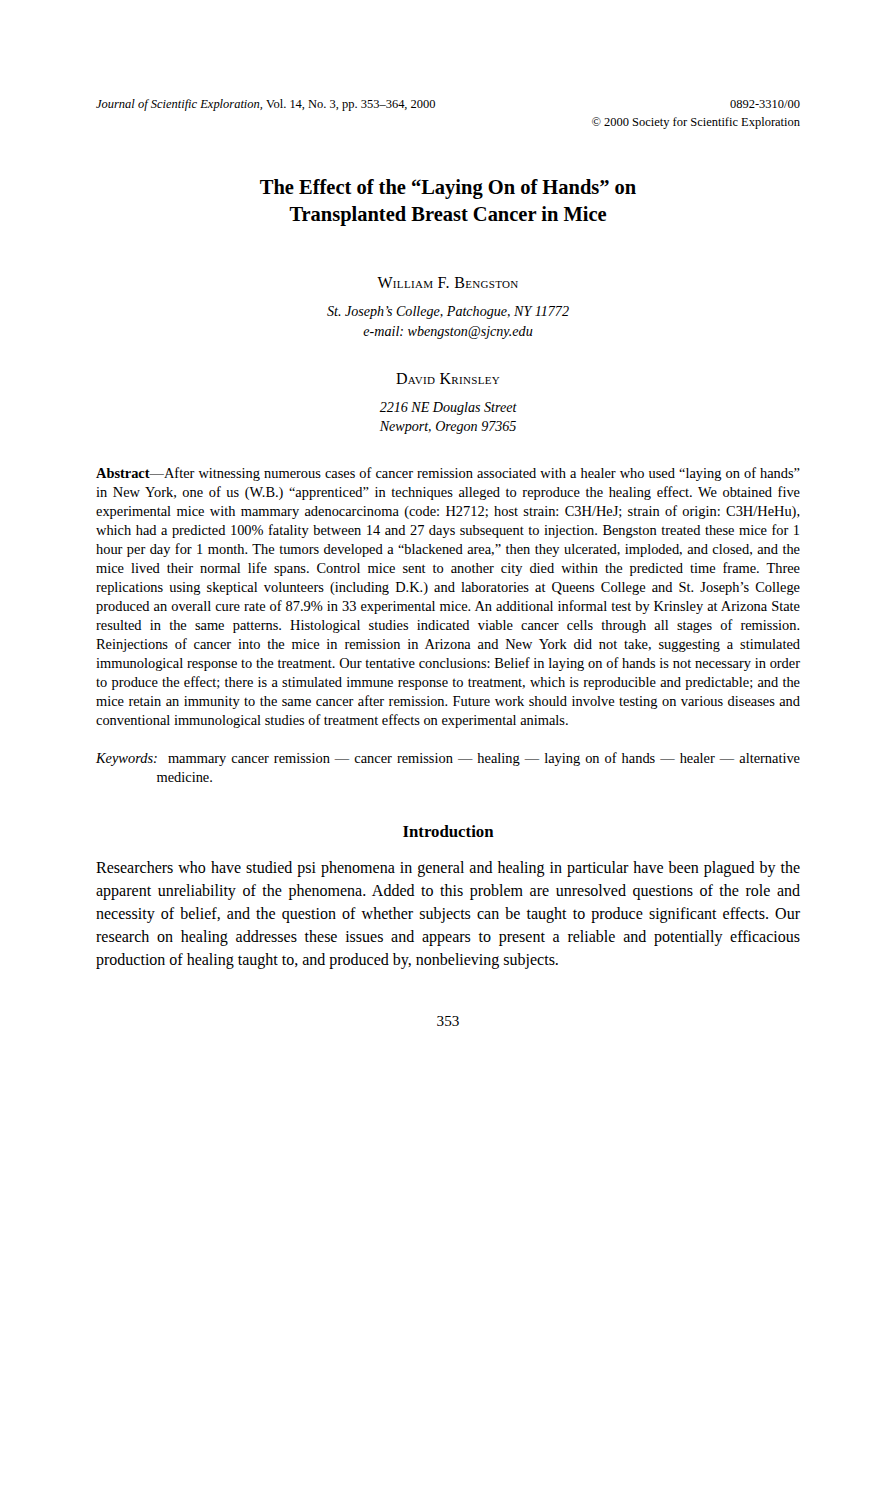Journal of Scientific Exploration, Vol. 14, No. 3, pp. 353–364, 2000 0892-3310/00
© 2000 Society for Scientific Exploration
The Effect of the “Laying On of Hands” on
Transplanted Breast Cancer in Mice
William F. Bengston
St. Joseph’s College, Patchogue, NY 11772
e-mail: wbengston@sjcny.edu
David Krinsley
2216 NE Douglas Street
Newport, Oregon 97365
Abstract—After witnessing numerous cases of cancer remission associated with a healer who used “laying on of hands” in New York, one of us (W.B.) “apprenticed” in techniques alleged to reproduce the healing effect. We obtained five experimental mice with mammary adenocarcinoma (code: H2712; host strain: C3H/HeJ; strain of origin: C3H/HeHu), which had a predicted 100% fatality between 14 and 27 days subsequent to injection. Bengston treated these mice for 1 hour per day for 1 month. The tumors developed a “blackened area,” then they ulcerated, imploded, and closed, and the mice lived their normal life spans. Control mice sent to another city died within the predicted time frame. Three replications using skeptical volunteers (including D.K.) and laboratories at Queens College and St. Joseph’s College produced an overall cure rate of 87.9% in 33 experimental mice. An additional informal test by Krinsley at Arizona State resulted in the same patterns. Histological studies indicated viable cancer cells through all stages of remission. Reinjections of cancer into the mice in remission in Arizona and New York did not take, suggesting a stimulated immunological response to the treatment. Our tentative conclusions: Belief in laying on of hands is not necessary in order to produce the effect; there is a stimulated immune response to treatment, which is reproducible and predictable; and the mice retain an immunity to the same cancer after remission. Future work should involve testing on various diseases and conventional immunological studies of treatment effects on experimental animals.
Keywords: mammary cancer remission — cancer remission — healing — laying on of hands — healer — alternative medicine.
Introduction
Researchers who have studied psi phenomena in general and healing in particular have been plagued by the apparent unreliability of the phenomena. Added to this problem are unresolved questions of the role and necessity of belief, and the question of whether subjects can be taught to produce significant effects. Our research on healing addresses these issues and appears to present a reliable and potentially efficacious production of healing taught to, and produced by, nonbelieving subjects.
353